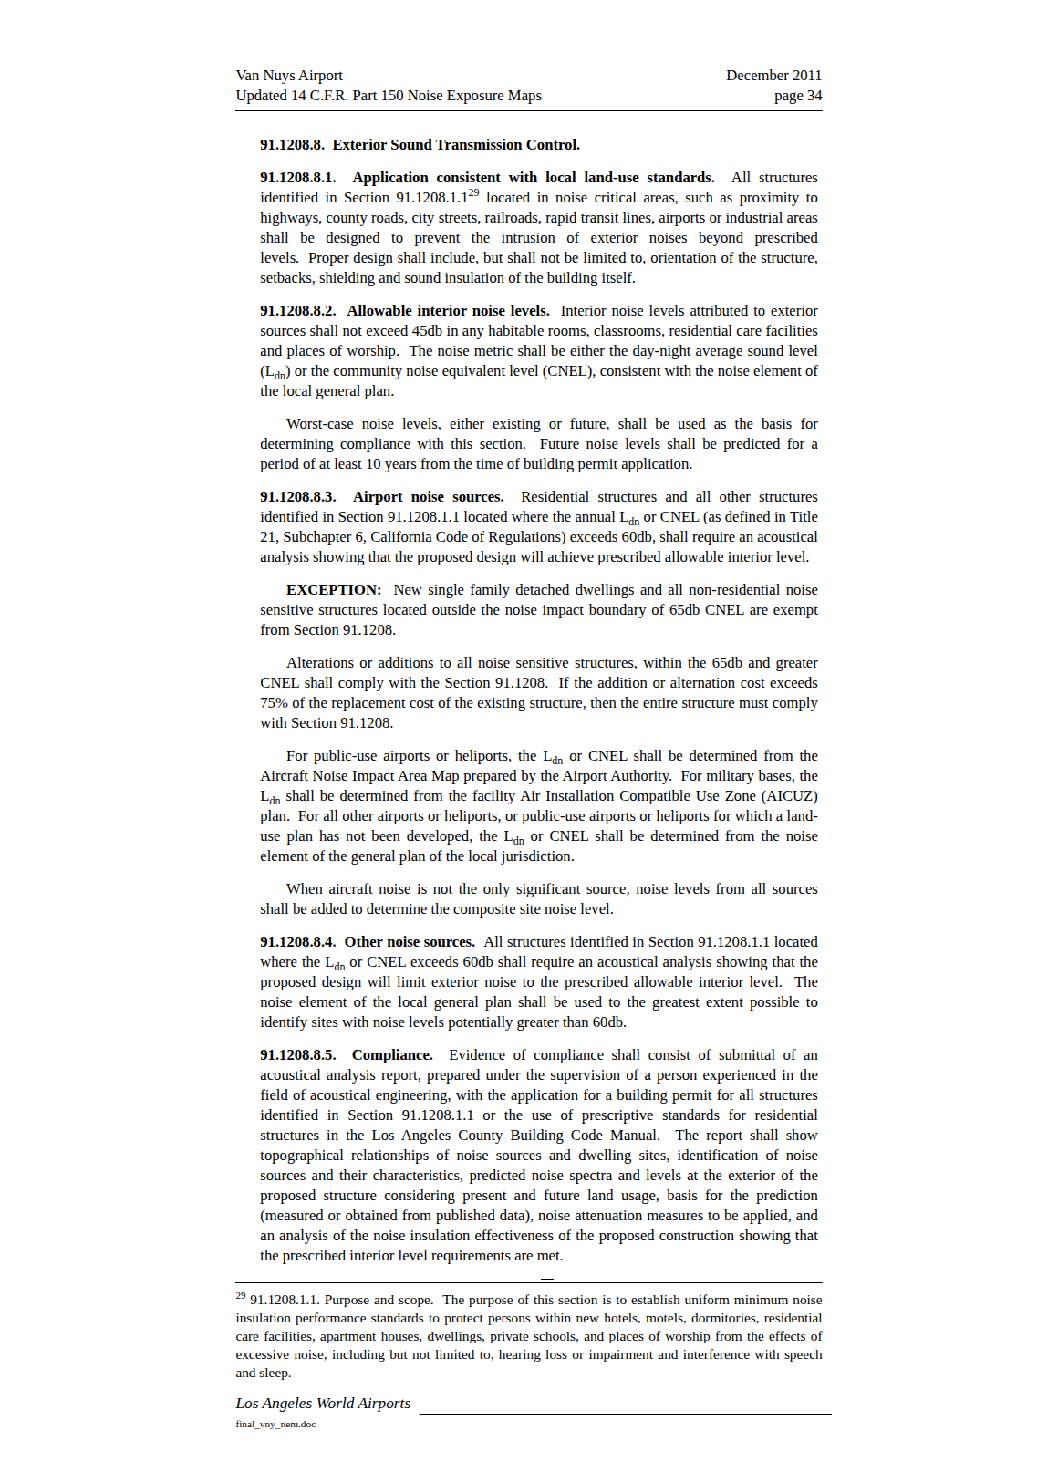| Van Nuys Airport | December 2011 |
| Updated 14 C.F.R. Part 150 Noise Exposure Maps | page 34 |
91.1208.8. Exterior Sound Transmission Control.
91.1208.8.1. Application consistent with local land-use standards. All structures identified in Section 91.1208.1.129 located in noise critical areas, such as proximity to highways, county roads, city streets, railroads, rapid transit lines, airports or industrial areas shall be designed to prevent the intrusion of exterior noises beyond prescribed levels. Proper design shall include, but shall not be limited to, orientation of the structure, setbacks, shielding and sound insulation of the building itself.
91.1208.8.2. Allowable interior noise levels. Interior noise levels attributed to exterior sources shall not exceed 45db in any habitable rooms, classrooms, residential care facilities and places of worship. The noise metric shall be either the day-night average sound level (Ldn) or the community noise equivalent level (CNEL), consistent with the noise element of the local general plan.
Worst-case noise levels, either existing or future, shall be used as the basis for determining compliance with this section. Future noise levels shall be predicted for a period of at least 10 years from the time of building permit application.
91.1208.8.3. Airport noise sources. Residential structures and all other structures identified in Section 91.1208.1.1 located where the annual Ldn or CNEL (as defined in Title 21, Subchapter 6, California Code of Regulations) exceeds 60db, shall require an acoustical analysis showing that the proposed design will achieve prescribed allowable interior level.
EXCEPTION: New single family detached dwellings and all non-residential noise sensitive structures located outside the noise impact boundary of 65db CNEL are exempt from Section 91.1208.
Alterations or additions to all noise sensitive structures, within the 65db and greater CNEL shall comply with the Section 91.1208. If the addition or alternation cost exceeds 75% of the replacement cost of the existing structure, then the entire structure must comply with Section 91.1208.
For public-use airports or heliports, the Ldn or CNEL shall be determined from the Aircraft Noise Impact Area Map prepared by the Airport Authority. For military bases, the Ldn shall be determined from the facility Air Installation Compatible Use Zone (AICUZ) plan. For all other airports or heliports, or public-use airports or heliports for which a land-use plan has not been developed, the Ldn or CNEL shall be determined from the noise element of the general plan of the local jurisdiction.
When aircraft noise is not the only significant source, noise levels from all sources shall be added to determine the composite site noise level.
91.1208.8.4. Other noise sources. All structures identified in Section 91.1208.1.1 located where the Ldn or CNEL exceeds 60db shall require an acoustical analysis showing that the proposed design will limit exterior noise to the prescribed allowable interior level. The noise element of the local general plan shall be used to the greatest extent possible to identify sites with noise levels potentially greater than 60db.
91.1208.8.5. Compliance. Evidence of compliance shall consist of submittal of an acoustical analysis report, prepared under the supervision of a person experienced in the field of acoustical engineering, with the application for a building permit for all structures identified in Section 91.1208.1.1 or the use of prescriptive standards for residential structures in the Los Angeles County Building Code Manual. The report shall show topographical relationships of noise sources and dwelling sites, identification of noise sources and their characteristics, predicted noise spectra and levels at the exterior of the proposed structure considering present and future land usage, basis for the prediction (measured or obtained from published data), noise attenuation measures to be applied, and an analysis of the noise insulation effectiveness of the proposed construction showing that the prescribed interior level requirements are met.
29 91.1208.1.1. Purpose and scope. The purpose of this section is to establish uniform minimum noise insulation performance standards to protect persons within new hotels, motels, dormitories, residential care facilities, apartment houses, dwellings, private schools, and places of worship from the effects of excessive noise, including but not limited to, hearing loss or impairment and interference with speech and sleep.
| Los Angeles World Airports | |
final_vny_nem.doc